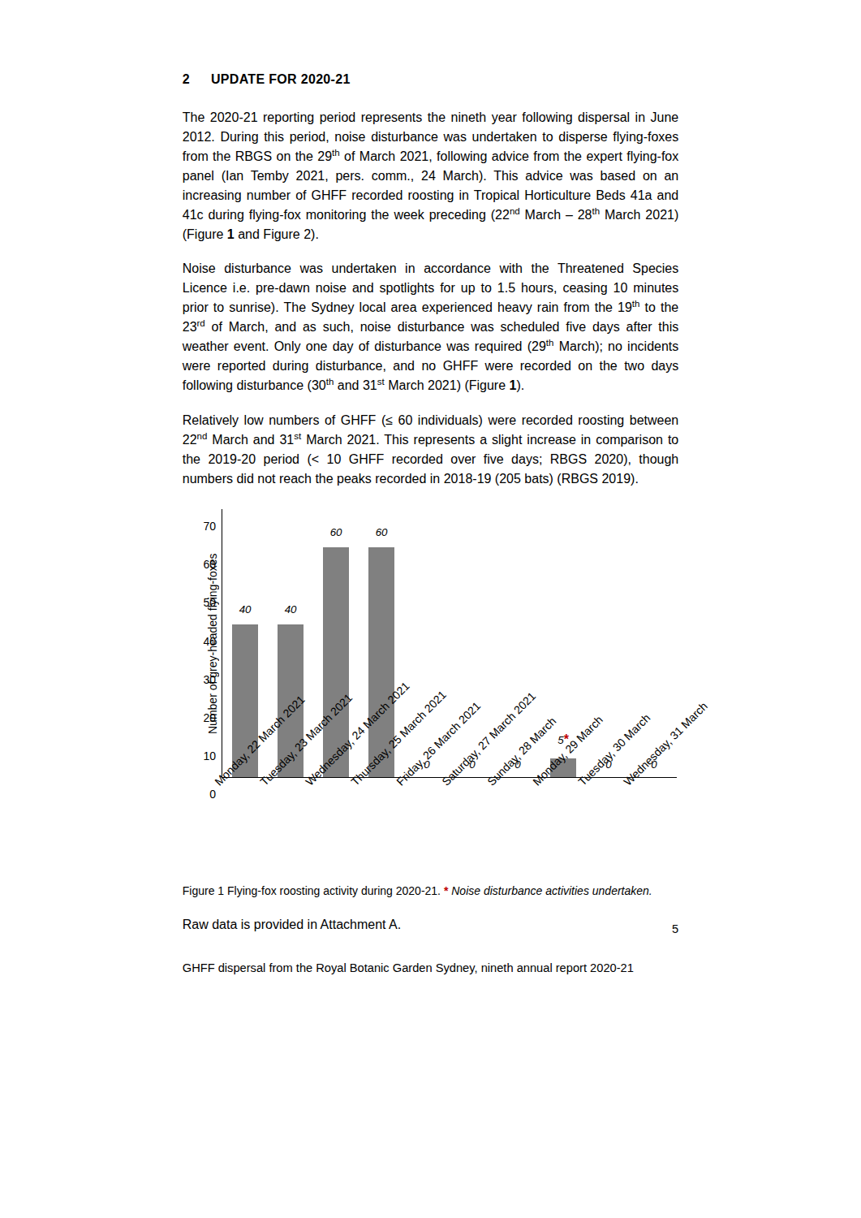2 UPDATE FOR 2020-21
The 2020-21 reporting period represents the nineth year following dispersal in June 2012. During this period, noise disturbance was undertaken to disperse flying-foxes from the RBGS on the 29th of March 2021, following advice from the expert flying-fox panel (Ian Temby 2021, pers. comm., 24 March). This advice was based on an increasing number of GHFF recorded roosting in Tropical Horticulture Beds 41a and 41c during flying-fox monitoring the week preceding (22nd March – 28th March 2021) (Figure 1 and Figure 2).
Noise disturbance was undertaken in accordance with the Threatened Species Licence i.e. pre-dawn noise and spotlights for up to 1.5 hours, ceasing 10 minutes prior to sunrise). The Sydney local area experienced heavy rain from the 19th to the 23rd of March, and as such, noise disturbance was scheduled five days after this weather event. Only one day of disturbance was required (29th March); no incidents were reported during disturbance, and no GHFF were recorded on the two days following disturbance (30th and 31st March 2021) (Figure 1).
Relatively low numbers of GHFF (≤ 60 individuals) were recorded roosting between 22nd March and 31st March 2021. This represents a slight increase in comparison to the 2019-20 period (< 10 GHFF recorded over five days; RBGS 2020), though numbers did not reach the peaks recorded in 2018-19 (205 bats) (RBGS 2019).
Number of grey-headed flying-foxes
70 60 50 40 30 20 10 0
40
40
60
60
0
0
0
5*
0
0
Monday, 22 March 2021 Tuesday, 23 March 2021 Wednesday, 24 March 2021 Thursday, 25 March 2021 Friday, 26 March 2021 Saturday, 27 March 2021 Sunday, 28 March Monday, 29 March Tuesday, 30 March Wednesday, 31 March
Figure 1 Flying-fox roosting activity during 2020-21. * Noise disturbance activities undertaken.
Raw data is provided in Attachment A.
5
GHFF dispersal from the Royal Botanic Garden Sydney, nineth annual report 2020-21